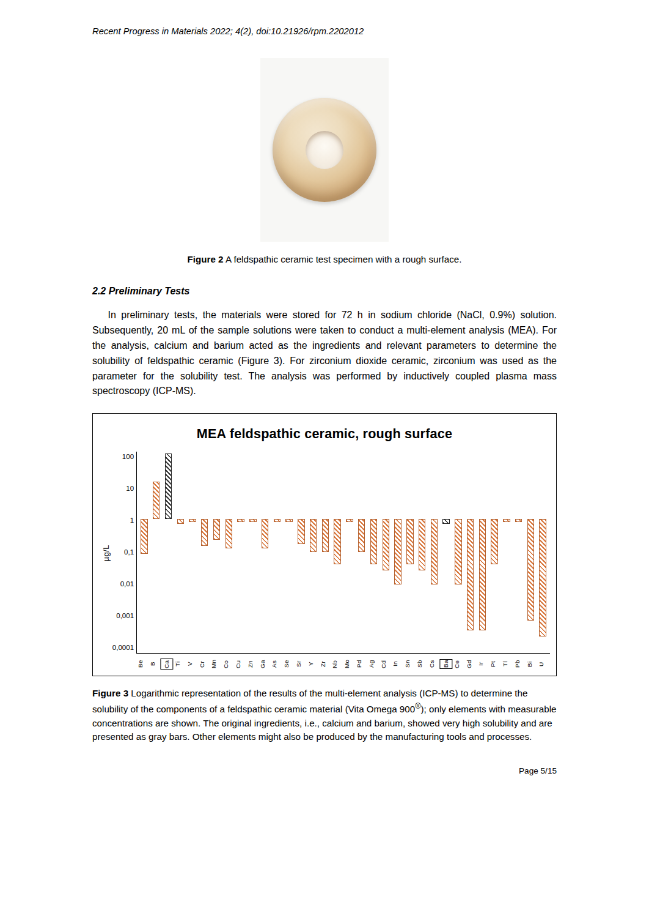Recent Progress in Materials 2022; 4(2), doi:10.21926/rpm.2202012
Figure 2 A feldspathic ceramic test specimen with a rough surface.
2.2 Preliminary Tests
In preliminary tests, the materials were stored for 72 h in sodium chloride (NaCl, 0.9%) solution. Subsequently, 20 mL of the sample solutions were taken to conduct a multi-element analysis (MEA). For the analysis, calcium and barium acted as the ingredients and relevant parameters to determine the solubility of feldspathic ceramic (Figure 3). For zirconium dioxide ceramic, zirconium was used as the parameter for the solubility test. The analysis was performed by inductively coupled plasma mass spectroscopy (ICP-MS).
MEA feldspathic ceramic, rough surface
µg/L
100
10
1
0,1
0,01
0,001
0,0001
Be
B
Ca
Ti
V
Cr
Mn
Co
Cu
Zn
Ga
As
Se
Sr
Y
Zr
Nb
Mo
Pd
Ag
Cd
In
Sn
Sb
Cs
Ba
Ce
Gd
Ir
Pt
Tl
Pb
Bi
U
Figure 3 Logarithmic representation of the results of the multi-element analysis (ICP-MS) to determine the solubility of the components of a feldspathic ceramic material (Vita Omega 900®); only elements with measurable concentrations are shown. The original ingredients, i.e., calcium and barium, showed very high solubility and are presented as gray bars. Other elements might also be produced by the manufacturing tools and processes.
Page 5/15